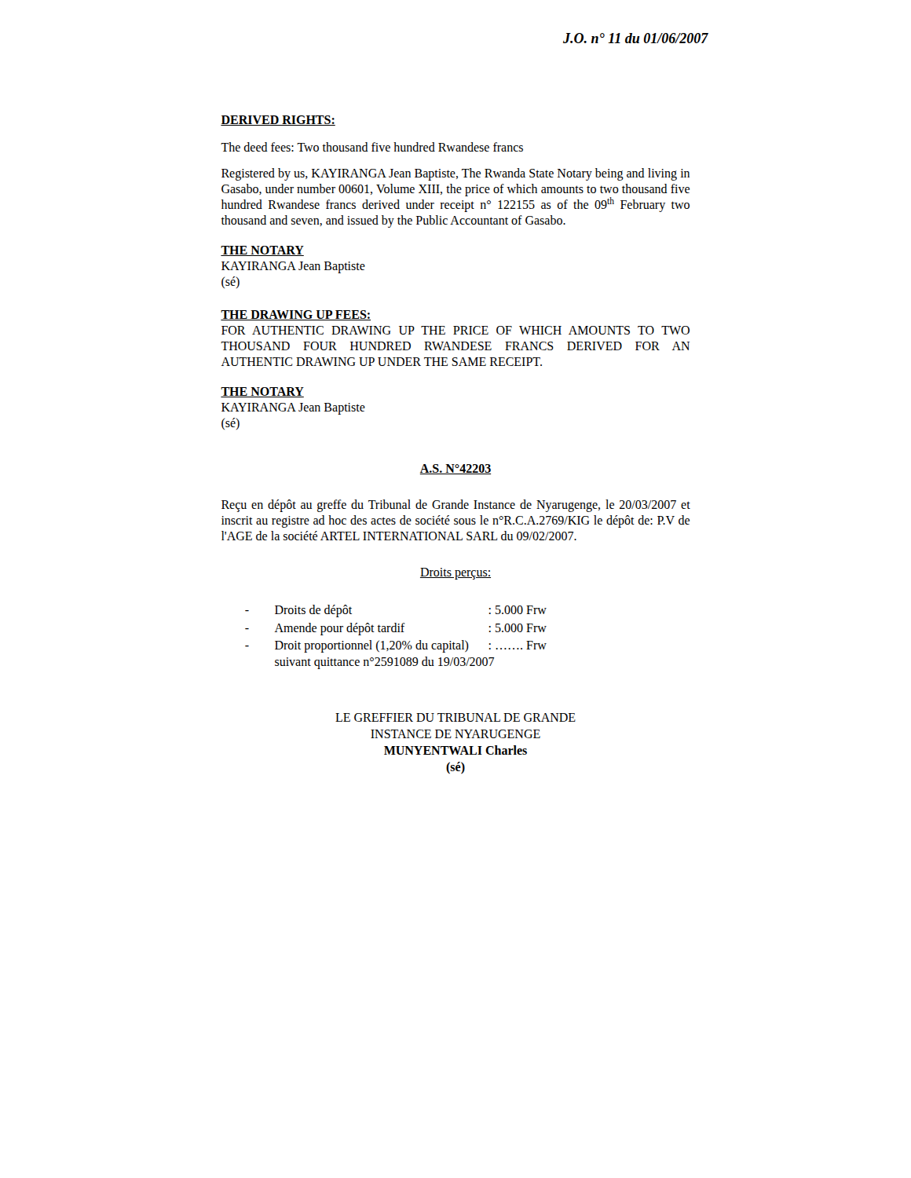J.O. n° 11 du 01/06/2007
DERIVED RIGHTS:
The deed fees: Two thousand five hundred Rwandese francs
Registered by us, KAYIRANGA Jean Baptiste, The Rwanda State Notary being and living in Gasabo, under number 00601, Volume XIII, the price of which amounts to two thousand five hundred Rwandese francs derived under receipt n° 122155 as of the 09th February two thousand and seven, and issued by the Public Accountant of Gasabo.
THE NOTARY
KAYIRANGA Jean Baptiste
(sé)
THE DRAWING UP FEES:
For authentic drawing up the price of which amounts to two thousand four hundred Rwandese francs derived for an authentic drawing up under the same receipt.
THE NOTARY
KAYIRANGA Jean Baptiste
(sé)
A.S. N°42203
Reçu en dépôt au greffe du Tribunal de Grande Instance de Nyarugenge, le 20/03/2007 et inscrit au registre ad hoc des actes de société sous le n°R.C.A.2769/KIG le dépôt de: P.V de l'AGE de la société ARTEL INTERNATIONAL SARL du 09/02/2007.
Droits perçus:
Droits de dépôt: 5.000 Frw
Amende pour dépôt tardif: 5.000 Frw
Droit proportionnel (1,20% du capital): ……. Frw suivant quittance n°2591089 du 19/03/2007
LE GREFFIER DU TRIBUNAL DE GRANDE
INSTANCE DE NYARUGENGE
MUNYENTWALI Charles
(sé)